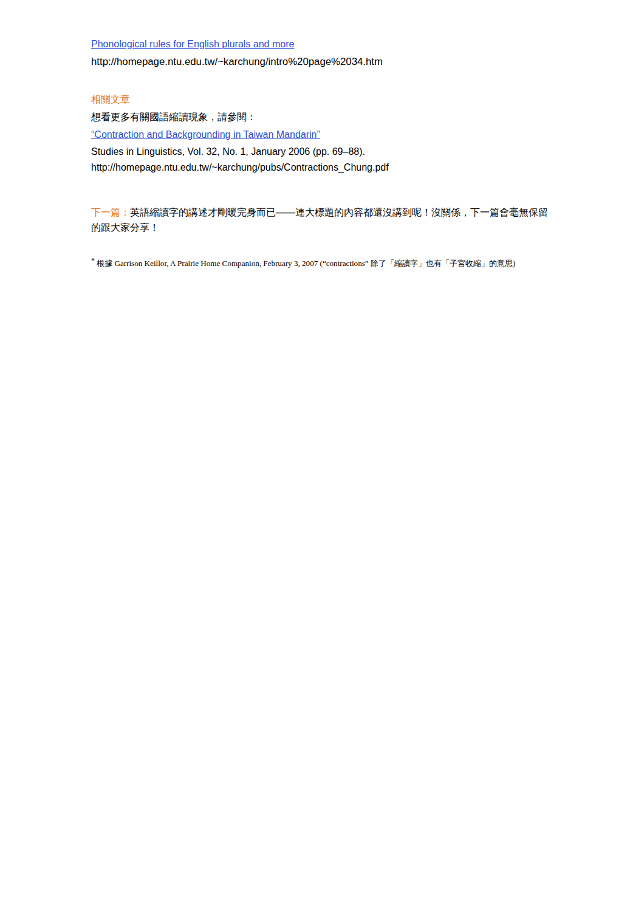Phonological rules for English plurals and more
http://homepage.ntu.edu.tw/~karchung/intro%20page%2034.htm
相關文章
想看更多有關國語縮讀現象，請參閱：
“Contraction and Backgrounding in Taiwan Mandarin”
Studies in Linguistics, Vol. 32, No. 1, January 2006 (pp. 69–88). http://homepage.ntu.edu.tw/~karchung/pubs/Contractions_Chung.pdf
下一篇：英語縮讀字的講述才剛暖完身而已——連大標題的內容都還沒講到呢！沒關係，下一篇會毫無保留的跟大家分享！
* 根據 Garrison Keillor, A Prairie Home Companion, February 3, 2007 (“contractions” 除了「縮讀字」也有「子宮收縮」的意思)